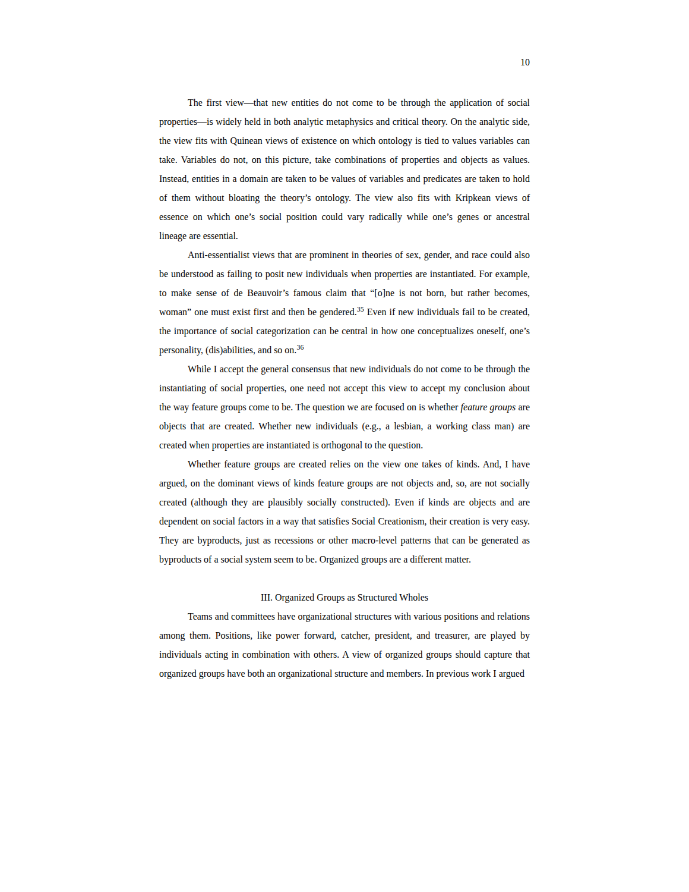10
The first view—that new entities do not come to be through the application of social properties—is widely held in both analytic metaphysics and critical theory. On the analytic side, the view fits with Quinean views of existence on which ontology is tied to values variables can take. Variables do not, on this picture, take combinations of properties and objects as values. Instead, entities in a domain are taken to be values of variables and predicates are taken to hold of them without bloating the theory’s ontology. The view also fits with Kripkean views of essence on which one’s social position could vary radically while one’s genes or ancestral lineage are essential.
Anti-essentialist views that are prominent in theories of sex, gender, and race could also be understood as failing to posit new individuals when properties are instantiated. For example, to make sense of de Beauvoir’s famous claim that “[o]ne is not born, but rather becomes, woman” one must exist first and then be gendered.35 Even if new individuals fail to be created, the importance of social categorization can be central in how one conceptualizes oneself, one’s personality, (dis)abilities, and so on.36
While I accept the general consensus that new individuals do not come to be through the instantiating of social properties, one need not accept this view to accept my conclusion about the way feature groups come to be. The question we are focused on is whether feature groups are objects that are created. Whether new individuals (e.g., a lesbian, a working class man) are created when properties are instantiated is orthogonal to the question.
Whether feature groups are created relies on the view one takes of kinds. And, I have argued, on the dominant views of kinds feature groups are not objects and, so, are not socially created (although they are plausibly socially constructed). Even if kinds are objects and are dependent on social factors in a way that satisfies Social Creationism, their creation is very easy. They are byproducts, just as recessions or other macro-level patterns that can be generated as byproducts of a social system seem to be. Organized groups are a different matter.
III. Organized Groups as Structured Wholes
Teams and committees have organizational structures with various positions and relations among them. Positions, like power forward, catcher, president, and treasurer, are played by individuals acting in combination with others. A view of organized groups should capture that organized groups have both an organizational structure and members. In previous work I argued